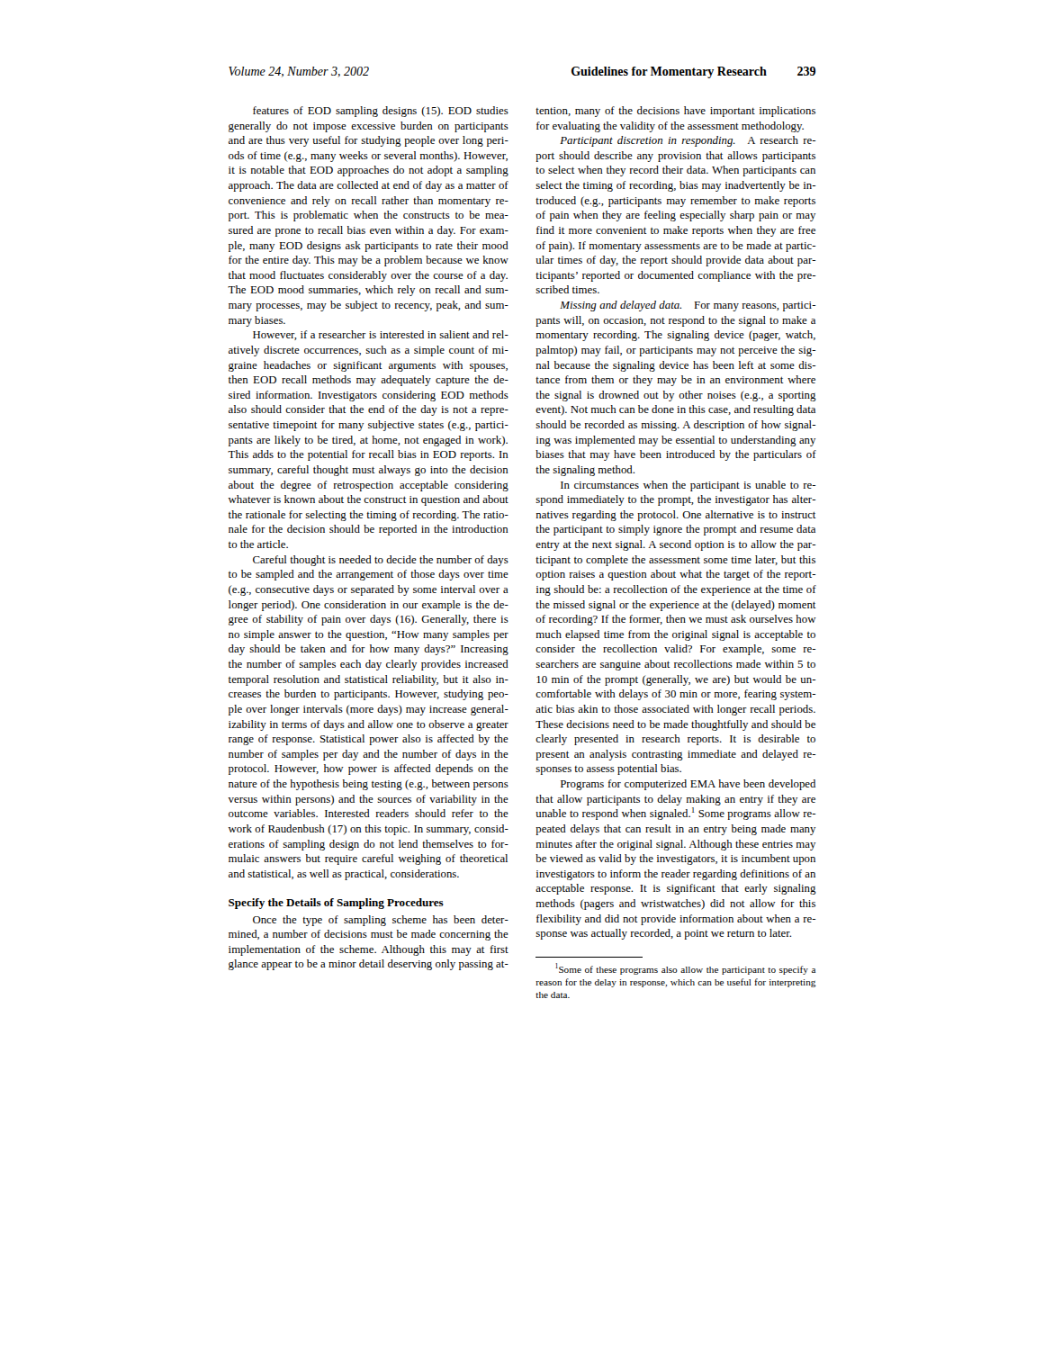Volume 24, Number 3, 2002
Guidelines for Momentary Research239
features of EOD sampling designs (15). EOD studies generally do not impose excessive burden on participants and are thus very useful for studying people over long periods of time (e.g., many weeks or several months). However, it is notable that EOD approaches do not adopt a sampling approach. The data are collected at end of day as a matter of convenience and rely on recall rather than momentary report. This is problematic when the constructs to be measured are prone to recall bias even within a day. For example, many EOD designs ask participants to rate their mood for the entire day. This may be a problem because we know that mood fluctuates considerably over the course of a day. The EOD mood summaries, which rely on recall and summary processes, may be subject to recency, peak, and summary biases.
However, if a researcher is interested in salient and relatively discrete occurrences, such as a simple count of migraine headaches or significant arguments with spouses, then EOD recall methods may adequately capture the desired information. Investigators considering EOD methods also should consider that the end of the day is not a representative timepoint for many subjective states (e.g., participants are likely to be tired, at home, not engaged in work). This adds to the potential for recall bias in EOD reports. In summary, careful thought must always go into the decision about the degree of retrospection acceptable considering whatever is known about the construct in question and about the rationale for selecting the timing of recording. The rationale for the decision should be reported in the introduction to the article.
Careful thought is needed to decide the number of days to be sampled and the arrangement of those days over time (e.g., consecutive days or separated by some interval over a longer period). One consideration in our example is the degree of stability of pain over days (16). Generally, there is no simple answer to the question, “How many samples per day should be taken and for how many days?” Increasing the number of samples each day clearly provides increased temporal resolution and statistical reliability, but it also increases the burden to participants. However, studying people over longer intervals (more days) may increase generalizability in terms of days and allow one to observe a greater range of response. Statistical power also is affected by the number of samples per day and the number of days in the protocol. However, how power is affected depends on the nature of the hypothesis being testing (e.g., between persons versus within persons) and the sources of variability in the outcome variables. Interested readers should refer to the work of Raudenbush (17) on this topic. In summary, considerations of sampling design do not lend themselves to formulaic answers but require careful weighing of theoretical and statistical, as well as practical, considerations.
Specify the Details of Sampling Procedures
Once the type of sampling scheme has been determined, a number of decisions must be made concerning the implementation of the scheme. Although this may at first glance appear to be a minor detail deserving only passing attention, many of the decisions have important implications for evaluating the validity of the assessment methodology.
Participant discretion in responding. A research report should describe any provision that allows participants to select when they record their data. When participants can select the timing of recording, bias may inadvertently be introduced (e.g., participants may remember to make reports of pain when they are feeling especially sharp pain or may find it more convenient to make reports when they are free of pain). If momentary assessments are to be made at particular times of day, the report should provide data about participants’ reported or documented compliance with the prescribed times.
Missing and delayed data. For many reasons, participants will, on occasion, not respond to the signal to make a momentary recording. The signaling device (pager, watch, palmtop) may fail, or participants may not perceive the signal because the signaling device has been left at some distance from them or they may be in an environment where the signal is drowned out by other noises (e.g., a sporting event). Not much can be done in this case, and resulting data should be recorded as missing. A description of how signaling was implemented may be essential to understanding any biases that may have been introduced by the particulars of the signaling method.
In circumstances when the participant is unable to respond immediately to the prompt, the investigator has alternatives regarding the protocol. One alternative is to instruct the participant to simply ignore the prompt and resume data entry at the next signal. A second option is to allow the participant to complete the assessment some time later, but this option raises a question about what the target of the reporting should be: a recollection of the experience at the time of the missed signal or the experience at the (delayed) moment of recording? If the former, then we must ask ourselves how much elapsed time from the original signal is acceptable to consider the recollection valid? For example, some researchers are sanguine about recollections made within 5 to 10 min of the prompt (generally, we are) but would be uncomfortable with delays of 30 min or more, fearing systematic bias akin to those associated with longer recall periods. These decisions need to be made thoughtfully and should be clearly presented in research reports. It is desirable to present an analysis contrasting immediate and delayed responses to assess potential bias.
Programs for computerized EMA have been developed that allow participants to delay making an entry if they are unable to respond when signaled.1 Some programs allow repeated delays that can result in an entry being made many minutes after the original signal. Although these entries may be viewed as valid by the investigators, it is incumbent upon investigators to inform the reader regarding definitions of an acceptable response. It is significant that early signaling methods (pagers and wristwatches) did not allow for this flexibility and did not provide information about when a response was actually recorded, a point we return to later.
1Some of these programs also allow the participant to specify a reason for the delay in response, which can be useful for interpreting the data.